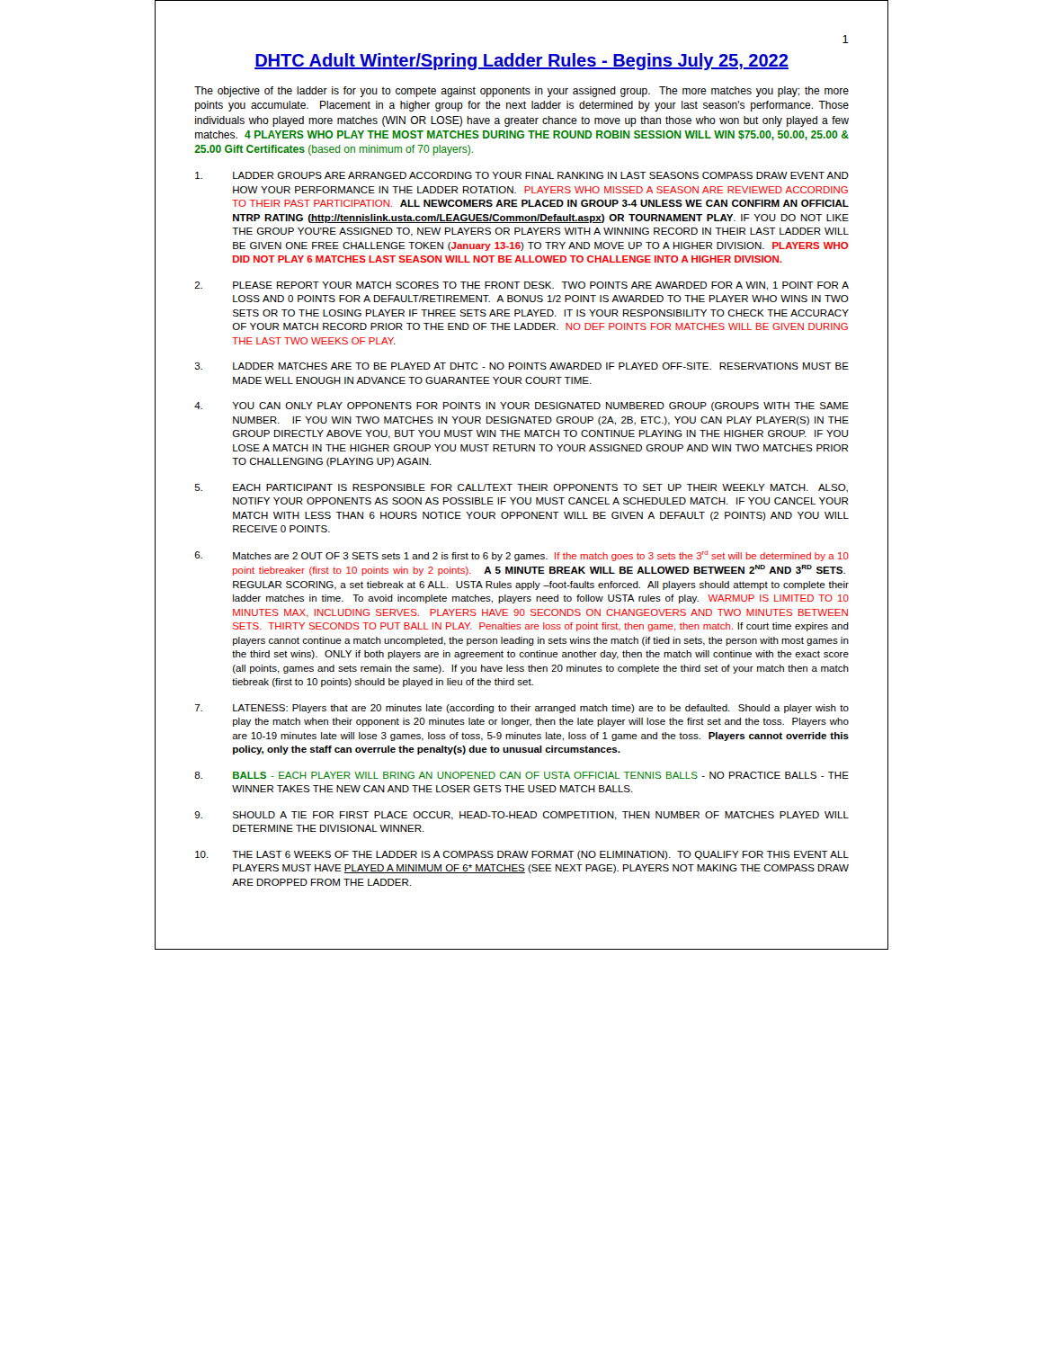1
DHTC Adult Winter/Spring Ladder Rules - Begins July 25, 2022
The objective of the ladder is for you to compete against opponents in your assigned group. The more matches you play; the more points you accumulate. Placement in a higher group for the next ladder is determined by your last season's performance. Those individuals who played more matches (WIN OR LOSE) have a greater chance to move up than those who won but only played a few matches. 4 PLAYERS WHO PLAY THE MOST MATCHES DURING THE ROUND ROBIN SESSION WILL WIN $75.00, 50.00, 25.00 & 25.00 Gift Certificates (based on minimum of 70 players).
| 1. | LADDER GROUPS ARE ARRANGED ACCORDING TO YOUR FINAL RANKING IN LAST SEASONS COMPASS DRAW EVENT AND HOW YOUR PERFORMANCE IN THE LADDER ROTATION. PLAYERS WHO MISSED A SEASON ARE REVIEWED ACCORDING TO THEIR PAST PARTICIPATION. ALL NEWCOMERS ARE PLACED IN GROUP 3-4 UNLESS WE CAN CONFIRM AN OFFICIAL NTRP RATING ( http://tennislink.usta.com/LEAGUES/Common/Default.aspx ) OR TOURNAMENT PLAY . IF YOU DO NOT LIKE THE GROUP YOU'RE ASSIGNED TO, NEW PLAYERS OR PLAYERS WITH A WINNING RECORD IN THEIR LAST LADDER WILL BE GIVEN ONE FREE CHALLENGE TOKEN ( January 13-16 ) TO TRY AND MOVE UP TO A HIGHER DIVISION. PLAYERS WHO DID NOT PLAY 6 MATCHES LAST SEASON WILL NOT BE ALLOWED TO CHALLENGE INTO A HIGHER DIVISION. |
| 2. | PLEASE REPORT YOUR MATCH SCORES TO THE FRONT DESK. TWO POINTS ARE AWARDED FOR A WIN, 1 POINT FOR A LOSS AND 0 POINTS FOR A DEFAULT/RETIREMENT. A BONUS 1/2 POINT IS AWARDED TO THE PLAYER WHO WINS IN TWO SETS OR TO THE LOSING PLAYER IF THREE SETS ARE PLAYED. IT IS YOUR RESPONSIBILITY TO CHECK THE ACCURACY OF YOUR MATCH RECORD PRIOR TO THE END OF THE LADDER. NO DEF POINTS FOR MATCHES WILL BE GIVEN DURING THE LAST TWO WEEKS OF PLAY . |
| 3. | LADDER MATCHES ARE TO BE PLAYED AT DHTC - NO POINTS AWARDED IF PLAYED OFF-SITE. RESERVATIONS MUST BE MADE WELL ENOUGH IN ADVANCE TO GUARANTEE YOUR COURT TIME. |
| 4. | YOU CAN ONLY PLAY OPPONENTS FOR POINTS IN YOUR DESIGNATED NUMBERED GROUP (GROUPS WITH THE SAME NUMBER. IF YOU WIN TWO MATCHES IN YOUR DESIGNATED GROUP (2A, 2B, ETC.), YOU CAN PLAY PLAYER(S) IN THE GROUP DIRECTLY ABOVE YOU, BUT YOU MUST WIN THE MATCH TO CONTINUE PLAYING IN THE HIGHER GROUP. IF YOU LOSE A MATCH IN THE HIGHER GROUP YOU MUST RETURN TO YOUR ASSIGNED GROUP AND WIN TWO MATCHES PRIOR TO CHALLENGING (PLAYING UP) AGAIN. |
| 5. | EACH PARTICIPANT IS RESPONSIBLE FOR CALL/TEXT THEIR OPPONENTS TO SET UP THEIR WEEKLY MATCH. ALSO, NOTIFY YOUR OPPONENTS AS SOON AS POSSIBLE IF YOU MUST CANCEL A SCHEDULED MATCH. IF YOU CANCEL YOUR MATCH WITH LESS THAN 6 HOURS NOTICE YOUR OPPONENT WILL BE GIVEN A DEFAULT (2 POINTS) AND YOU WILL RECEIVE 0 POINTS. |
| 6. | Matches are 2 OUT OF 3 SETS sets 1 and 2 is first to 6 by 2 games. If the match goes to 3 sets the 3 rd set will be determined by a 10 point tiebreaker (first to 10 points win by 2 points). A 5 MINUTE BREAK WILL BE ALLOWED BETWEEN 2 ND AND 3 RD SETS . REGULAR SCORING, a set tiebreak at 6 ALL. USTA Rules apply –foot-faults enforced. All players should attempt to complete their ladder matches in time. To avoid incomplete matches, players need to follow USTA rules of play. WARMUP IS LIMITED TO 10 MINUTES MAX, INCLUDING SERVES. PLAYERS HAVE 90 SECONDS ON CHANGEOVERS AND TWO MINUTES BETWEEN SETS. THIRTY SECONDS TO PUT BALL IN PLAY. Penalties are loss of point first, then game, then match. If court time expires and players cannot continue a match uncompleted, the person leading in sets wins the match (if tied in sets, the person with most games in the third set wins). ONLY if both players are in agreement to continue another day, then the match will continue with the exact score (all points, games and sets remain the same). If you have less then 20 minutes to complete the third set of your match then a match tiebreak (first to 10 points) should be played in lieu of the third set. |
| 7. | LATENESS: Players that are 20 minutes late (according to their arranged match time) are to be defaulted. Should a player wish to play the match when their opponent is 20 minutes late or longer, then the late player will lose the first set and the toss. Players who are 10-19 minutes late will lose 3 games, loss of toss, 5-9 minutes late, loss of 1 game and the toss. Players cannot override this policy, only the staff can overrule the penalty(s) due to unusual circumstances. |
| 8. | BALLS - EACH PLAYER WILL BRING AN UNOPENED CAN OF USTA OFFICIAL TENNIS BALLS - NO PRACTICE BALLS - THE WINNER TAKES THE NEW CAN AND THE LOSER GETS THE USED MATCH BALLS. |
| 9. | SHOULD A TIE FOR FIRST PLACE OCCUR, HEAD-TO-HEAD COMPETITION, THEN NUMBER OF MATCHES PLAYED WILL DETERMINE THE DIVISIONAL WINNER. |
| 10. | THE LAST 6 WEEKS OF THE LADDER IS A COMPASS DRAW FORMAT (NO ELIMINATION). TO QUALIFY FOR THIS EVENT ALL PLAYERS MUST HAVE PLAYED A MINIMUM OF 6* MATCHES (SEE NEXT PAGE). PLAYERS NOT MAKING THE COMPASS DRAW ARE DROPPED FROM THE LADDER. |